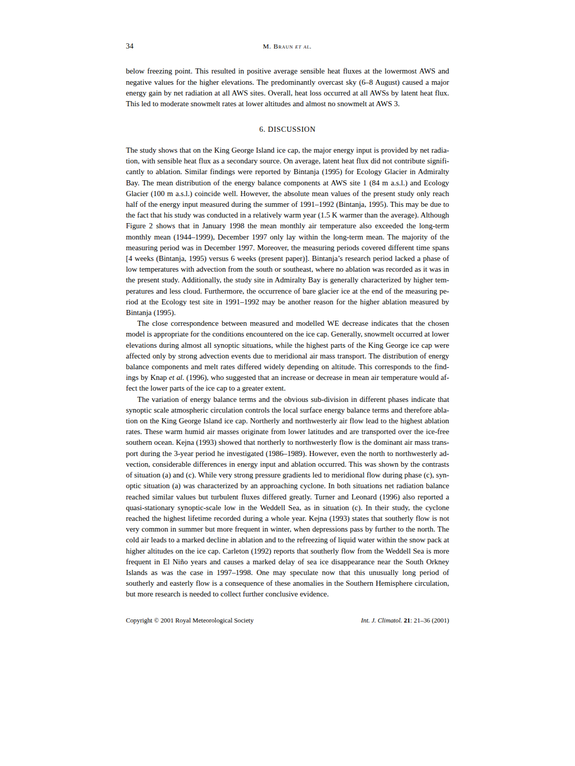34
M. Braun et al.
below freezing point. This resulted in positive average sensible heat fluxes at the lowermost AWS and negative values for the higher elevations. The predominantly overcast sky (6–8 August) caused a major energy gain by net radiation at all AWS sites. Overall, heat loss occurred at all AWSs by latent heat flux. This led to moderate snowmelt rates at lower altitudes and almost no snowmelt at AWS 3.
6. DISCUSSION
The study shows that on the King George Island ice cap, the major energy input is provided by net radiation, with sensible heat flux as a secondary source. On average, latent heat flux did not contribute significantly to ablation. Similar findings were reported by Bintanja (1995) for Ecology Glacier in Admiralty Bay. The mean distribution of the energy balance components at AWS site 1 (84 m a.s.l.) and Ecology Glacier (100 m a.s.l.) coincide well. However, the absolute mean values of the present study only reach half of the energy input measured during the summer of 1991–1992 (Bintanja, 1995). This may be due to the fact that his study was conducted in a relatively warm year (1.5 K warmer than the average). Although Figure 2 shows that in January 1998 the mean monthly air temperature also exceeded the long-term monthly mean (1944–1999), December 1997 only lay within the long-term mean. The majority of the measuring period was in December 1997. Moreover, the measuring periods covered different time spans [4 weeks (Bintanja, 1995) versus 6 weeks (present paper)]. Bintanja’s research period lacked a phase of low temperatures with advection from the south or southeast, where no ablation was recorded as it was in the present study. Additionally, the study site in Admiralty Bay is generally characterized by higher temperatures and less cloud. Furthermore, the occurrence of bare glacier ice at the end of the measuring period at the Ecology test site in 1991–1992 may be another reason for the higher ablation measured by Bintanja (1995).
The close correspondence between measured and modelled WE decrease indicates that the chosen model is appropriate for the conditions encountered on the ice cap. Generally, snowmelt occurred at lower elevations during almost all synoptic situations, while the highest parts of the King George ice cap were affected only by strong advection events due to meridional air mass transport. The distribution of energy balance components and melt rates differed widely depending on altitude. This corresponds to the findings by Knap et al. (1996), who suggested that an increase or decrease in mean air temperature would affect the lower parts of the ice cap to a greater extent.
The variation of energy balance terms and the obvious sub-division in different phases indicate that synoptic scale atmospheric circulation controls the local surface energy balance terms and therefore ablation on the King George Island ice cap. Northerly and northwesterly air flow lead to the highest ablation rates. These warm humid air masses originate from lower latitudes and are transported over the ice-free southern ocean. Kejna (1993) showed that northerly to northwesterly flow is the dominant air mass transport during the 3-year period he investigated (1986–1989). However, even the north to northwesterly advection, considerable differences in energy input and ablation occurred. This was shown by the contrasts of situation (a) and (c). While very strong pressure gradients led to meridional flow during phase (c), synoptic situation (a) was characterized by an approaching cyclone. In both situations net radiation balance reached similar values but turbulent fluxes differed greatly. Turner and Leonard (1996) also reported a quasi-stationary synoptic-scale low in the Weddell Sea, as in situation (c). In their study, the cyclone reached the highest lifetime recorded during a whole year. Kejna (1993) states that southerly flow is not very common in summer but more frequent in winter, when depressions pass by further to the north. The cold air leads to a marked decline in ablation and to the refreezing of liquid water within the snow pack at higher altitudes on the ice cap. Carleton (1992) reports that southerly flow from the Weddell Sea is more frequent in El Niño years and causes a marked delay of sea ice disappearance near the South Orkney Islands as was the case in 1997–1998. One may speculate now that this unusually long period of southerly and easterly flow is a consequence of these anomalies in the Southern Hemisphere circulation, but more research is needed to collect further conclusive evidence.
Copyright © 2001 Royal Meteorological Society
Int. J. Climatol. 21: 21–36 (2001)